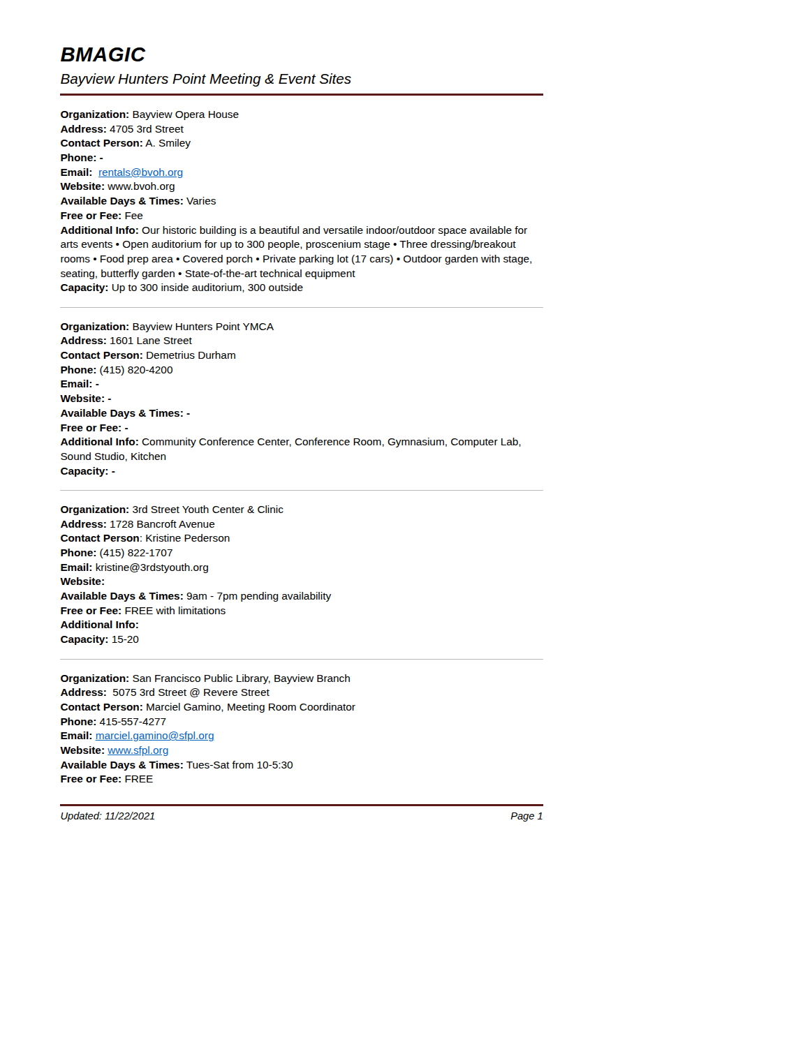BMAGIC
Bayview Hunters Point Meeting & Event Sites
Organization: Bayview Opera House
Address: 4705 3rd Street
Contact Person: A. Smiley
Phone: -
Email: rentals@bvoh.org
Website: www.bvoh.org
Available Days & Times: Varies
Free or Fee: Fee
Additional Info: Our historic building is a beautiful and versatile indoor/outdoor space available for arts events • Open auditorium for up to 300 people, proscenium stage • Three dressing/breakout rooms • Food prep area • Covered porch • Private parking lot (17 cars) • Outdoor garden with stage, seating, butterfly garden • State-of-the-art technical equipment
Capacity: Up to 300 inside auditorium, 300 outside
Organization: Bayview Hunters Point YMCA
Address: 1601 Lane Street
Contact Person: Demetrius Durham
Phone: (415) 820-4200
Email: -
Website: -
Available Days & Times: -
Free or Fee: -
Additional Info: Community Conference Center, Conference Room, Gymnasium, Computer Lab, Sound Studio, Kitchen
Capacity: -
Organization: 3rd Street Youth Center & Clinic
Address: 1728 Bancroft Avenue
Contact Person: Kristine Pederson
Phone: (415) 822-1707
Email: kristine@3rdstyouth.org
Website:
Available Days & Times: 9am - 7pm pending availability
Free or Fee: FREE with limitations
Additional Info:
Capacity: 15-20
Organization: San Francisco Public Library, Bayview Branch
Address: 5075 3rd Street @ Revere Street
Contact Person: Marciel Gamino, Meeting Room Coordinator
Phone: 415-557-4277
Email: marciel.gamino@sfpl.org
Website: www.sfpl.org
Available Days & Times: Tues-Sat from 10-5:30
Free or Fee: FREE
Updated: 11/22/2021 Page 1